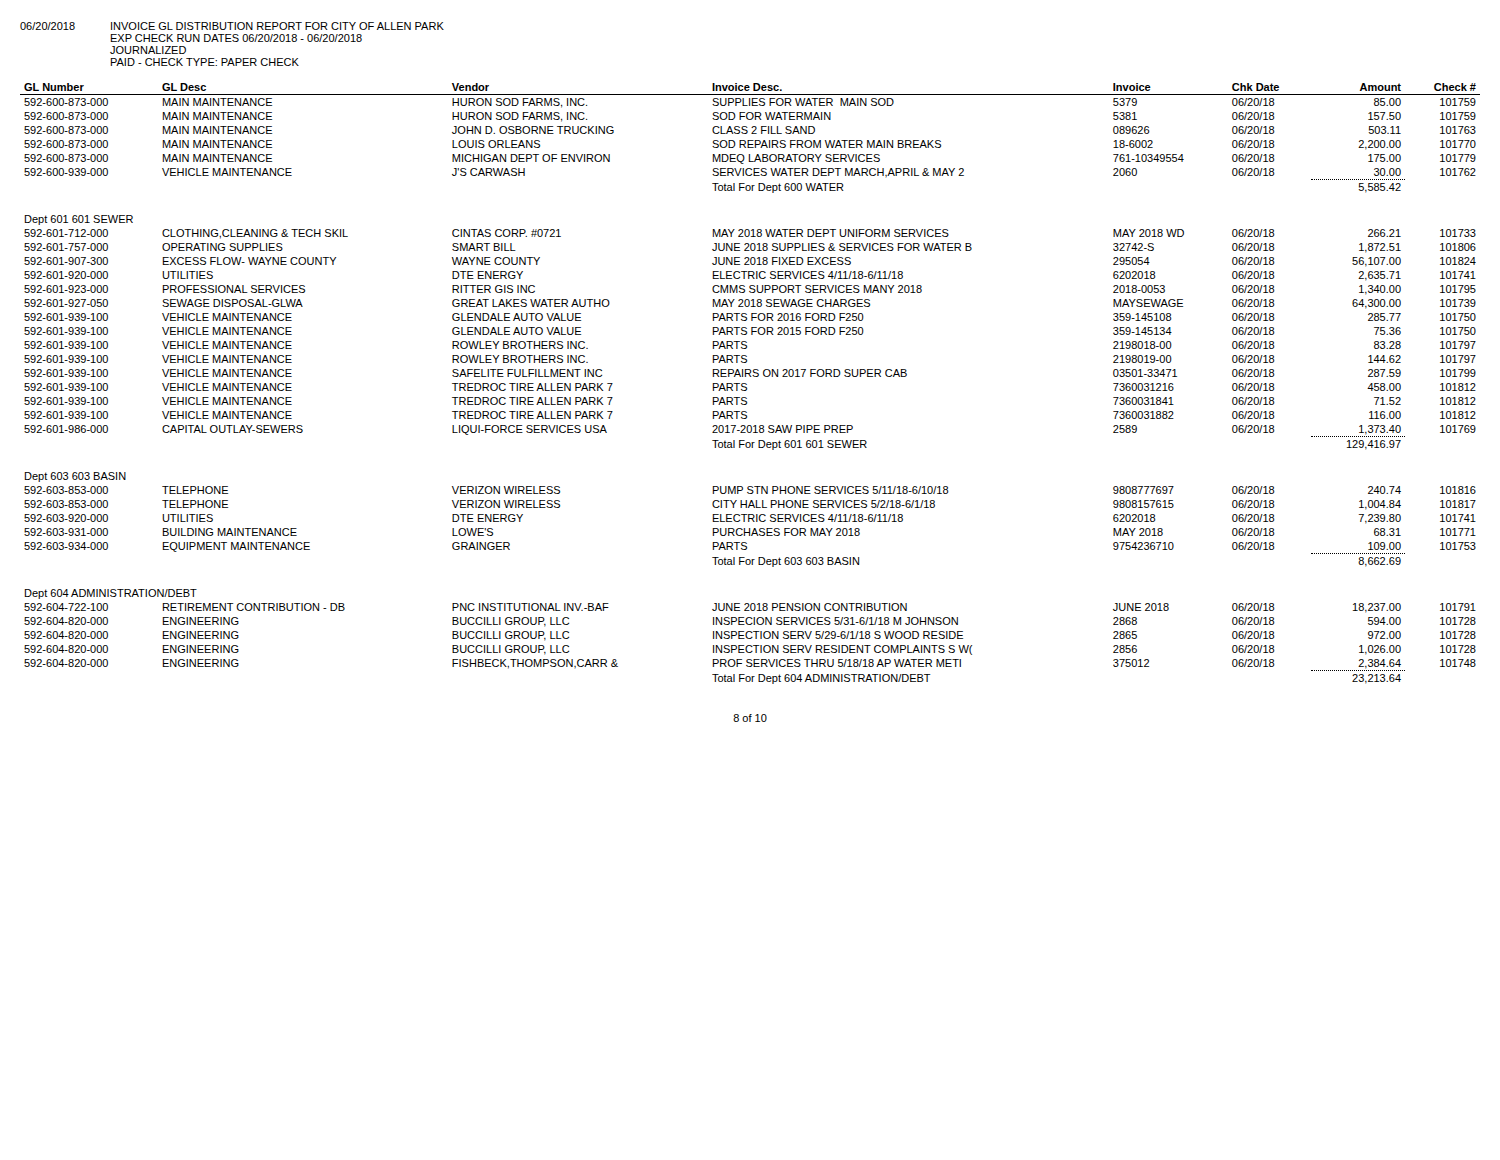06/20/2018 INVOICE GL DISTRIBUTION REPORT FOR CITY OF ALLEN PARK EXP CHECK RUN DATES 06/20/2018 - 06/20/2018 JOURNALIZED PAID - CHECK TYPE: PAPER CHECK
| GL Number | GL Desc | Vendor | Invoice Desc. | Invoice | Chk Date | Amount | Check # |
| --- | --- | --- | --- | --- | --- | --- | --- |
| 592-600-873-000 | MAIN MAINTENANCE | HURON SOD FARMS, INC. | SUPPLIES FOR WATER MAIN SOD | 5379 | 06/20/18 | 85.00 | 101759 |
| 592-600-873-000 | MAIN MAINTENANCE | HURON SOD FARMS, INC. | SOD FOR WATERMAIN | 5381 | 06/20/18 | 157.50 | 101759 |
| 592-600-873-000 | MAIN MAINTENANCE | JOHN D. OSBORNE TRUCKING | CLASS 2 FILL SAND | 089626 | 06/20/18 | 503.11 | 101763 |
| 592-600-873-000 | MAIN MAINTENANCE | LOUIS ORLEANS | SOD REPAIRS FROM WATER MAIN BREAKS | 18-6002 | 06/20/18 | 2,200.00 | 101770 |
| 592-600-873-000 | MAIN MAINTENANCE | MICHIGAN DEPT OF ENVIRON | MDEQ LABORATORY SERVICES | 761-10349554 | 06/20/18 | 175.00 | 101779 |
| 592-600-939-000 | VEHICLE MAINTENANCE | J'S CARWASH | SERVICES WATER DEPT MARCH,APRIL & MAY 2 | 2060 | 06/20/18 | 30.00 | 101762 |
| | | | Total For Dept 600 WATER | | | 5,585.42 | |
| Dept 601 601 SEWER |
| 592-601-712-000 | CLOTHING,CLEANING & TECH SKIL | CINTAS CORP. #0721 | MAY 2018 WATER DEPT UNIFORM SERVICES | MAY 2018 WD | 06/20/18 | 266.21 | 101733 |
| 592-601-757-000 | OPERATING SUPPLIES | SMART BILL | JUNE 2018 SUPPLIES & SERVICES FOR WATER B | 32742-S | 06/20/18 | 1,872.51 | 101806 |
| 592-601-907-300 | EXCESS FLOW- WAYNE COUNTY | WAYNE COUNTY | JUNE 2018 FIXED EXCESS | 295054 | 06/20/18 | 56,107.00 | 101824 |
| 592-601-920-000 | UTILITIES | DTE ENERGY | ELECTRIC SERVICES 4/11/18-6/11/18 | 6202018 | 06/20/18 | 2,635.71 | 101741 |
| 592-601-923-000 | PROFESSIONAL SERVICES | RITTER GIS INC | CMMS SUPPORT SERVICES MANY 2018 | 2018-0053 | 06/20/18 | 1,340.00 | 101795 |
| 592-601-927-050 | SEWAGE DISPOSAL-GLWA | GREAT LAKES WATER AUTHO | MAY 2018 SEWAGE CHARGES | MAYSEWAGE | 06/20/18 | 64,300.00 | 101739 |
| 592-601-939-100 | VEHICLE MAINTENANCE | GLENDALE AUTO VALUE | PARTS FOR 2016 FORD F250 | 359-145108 | 06/20/18 | 285.77 | 101750 |
| 592-601-939-100 | VEHICLE MAINTENANCE | GLENDALE AUTO VALUE | PARTS FOR 2015 FORD F250 | 359-145134 | 06/20/18 | 75.36 | 101750 |
| 592-601-939-100 | VEHICLE MAINTENANCE | ROWLEY BROTHERS INC. | PARTS | 2198018-00 | 06/20/18 | 83.28 | 101797 |
| 592-601-939-100 | VEHICLE MAINTENANCE | ROWLEY BROTHERS INC. | PARTS | 2198019-00 | 06/20/18 | 144.62 | 101797 |
| 592-601-939-100 | VEHICLE MAINTENANCE | SAFELITE FULFILLMENT INC | REPAIRS ON 2017 FORD SUPER CAB | 03501-33471 | 06/20/18 | 287.59 | 101799 |
| 592-601-939-100 | VEHICLE MAINTENANCE | TREDROC TIRE ALLEN PARK 7 | PARTS | 7360031216 | 06/20/18 | 458.00 | 101812 |
| 592-601-939-100 | VEHICLE MAINTENANCE | TREDROC TIRE ALLEN PARK 7 | PARTS | 7360031841 | 06/20/18 | 71.52 | 101812 |
| 592-601-939-100 | VEHICLE MAINTENANCE | TREDROC TIRE ALLEN PARK 7 | PARTS | 7360031882 | 06/20/18 | 116.00 | 101812 |
| 592-601-986-000 | CAPITAL OUTLAY-SEWERS | LIQUI-FORCE SERVICES USA | 2017-2018 SAW PIPE PREP | 2589 | 06/20/18 | 1,373.40 | 101769 |
| | | | Total For Dept 601 601 SEWER | | | 129,416.97 | |
| Dept 603 603 BASIN |
| 592-603-853-000 | TELEPHONE | VERIZON WIRELESS | PUMP STN PHONE SERVICES 5/11/18-6/10/18 | 9808777697 | 06/20/18 | 240.74 | 101816 |
| 592-603-853-000 | TELEPHONE | VERIZON WIRELESS | CITY HALL PHONE SERVICES 5/2/18-6/1/18 | 9808157615 | 06/20/18 | 1,004.84 | 101817 |
| 592-603-920-000 | UTILITIES | DTE ENERGY | ELECTRIC SERVICES 4/11/18-6/11/18 | 6202018 | 06/20/18 | 7,239.80 | 101741 |
| 592-603-931-000 | BUILDING MAINTENANCE | LOWE'S | PURCHASES FOR MAY 2018 | MAY 2018 | 06/20/18 | 68.31 | 101771 |
| 592-603-934-000 | EQUIPMENT MAINTENANCE | GRAINGER | PARTS | 9754236710 | 06/20/18 | 109.00 | 101753 |
| | | | Total For Dept 603 603 BASIN | | | 8,662.69 | |
| Dept 604 ADMINISTRATION/DEBT |
| 592-604-722-100 | RETIREMENT CONTRIBUTION - DB | PNC INSTITUTIONAL INV.-BAF | JUNE 2018 PENSION CONTRIBUTION | JUNE 2018 | 06/20/18 | 18,237.00 | 101791 |
| 592-604-820-000 | ENGINEERING | BUCCILLI GROUP, LLC | INSPECION SERVICES 5/31-6/1/18 M JOHNSON | 2868 | 06/20/18 | 594.00 | 101728 |
| 592-604-820-000 | ENGINEERING | BUCCILLI GROUP, LLC | INSPECTION SERV 5/29-6/1/18 S WOOD RESIDE | 2865 | 06/20/18 | 972.00 | 101728 |
| 592-604-820-000 | ENGINEERING | BUCCILLI GROUP, LLC | INSPECTION SERV RESIDENT COMPLAINTS S W( | 2856 | 06/20/18 | 1,026.00 | 101728 |
| 592-604-820-000 | ENGINEERING | FISHBECK,THOMPSON,CARR & | PROF SERVICES THRU 5/18/18 AP WATER METI | 375012 | 06/20/18 | 2,384.64 | 101748 |
| | | | Total For Dept 604 ADMINISTRATION/DEBT | | | 23,213.64 | |
8 of 10